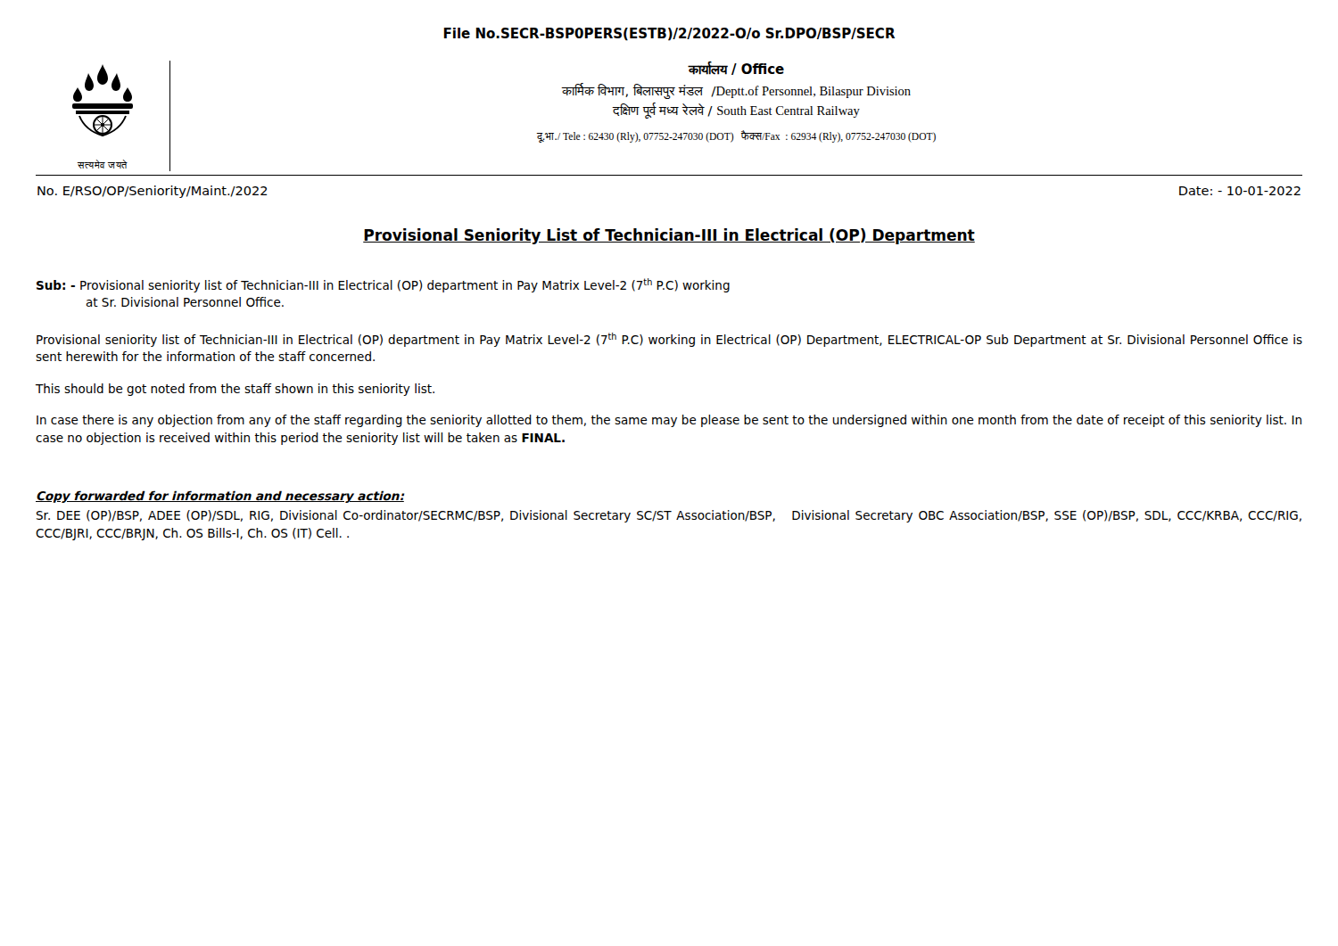File No.SECR-BSP0PERS(ESTB)/2/2022-O/o Sr.DPO/BSP/SECR
| सत्यमेव जयते | कार्यालय / Office कार्मिक विभाग, बिलासपुर मंडल / Deptt.of Personnel, Bilaspur Division दक्षिण पूर्व मध्य रेलवे / South East Central Railway दू.भा. / Tele : 62430 (Rly), 07752-247030 (DOT) फैक्स /Fax : 62934 (Rly), 07752-247030 (DOT) |
| No. E/RSO/OP/Seniority/Maint./2022 | Date: - 10-01-2022 |
Provisional Seniority List of Technician-III in Electrical (OP) Department
Sub: - Provisional seniority list of Technician-III in Electrical (OP) department in Pay Matrix Level-2 (7th P.C) working at Sr. Divisional Personnel Office.
Provisional seniority list of Technician-III in Electrical (OP) department in Pay Matrix Level-2 (7th P.C) working in Electrical (OP) Department, ELECTRICAL-OP Sub Department at Sr. Divisional Personnel Office is sent herewith for the information of the staff concerned.
This should be got noted from the staff shown in this seniority list.
In case there is any objection from any of the staff regarding the seniority allotted to them, the same may be please be sent to the undersigned within one month from the date of receipt of this seniority list. In case no objection is received within this period the seniority list will be taken as FINAL.
Copy forwarded for information and necessary action:
Sr. DEE (OP)/BSP, ADEE (OP)/SDL, RIG, Divisional Co-ordinator/SECRMC/BSP, Divisional Secretary SC/ST Association/BSP, Divisional Secretary OBC Association/BSP, SSE (OP)/BSP, SDL, CCC/KRBA, CCC/RIG, CCC/BJRI, CCC/BRJN, Ch. OS Bills-I, Ch. OS (IT) Cell. .